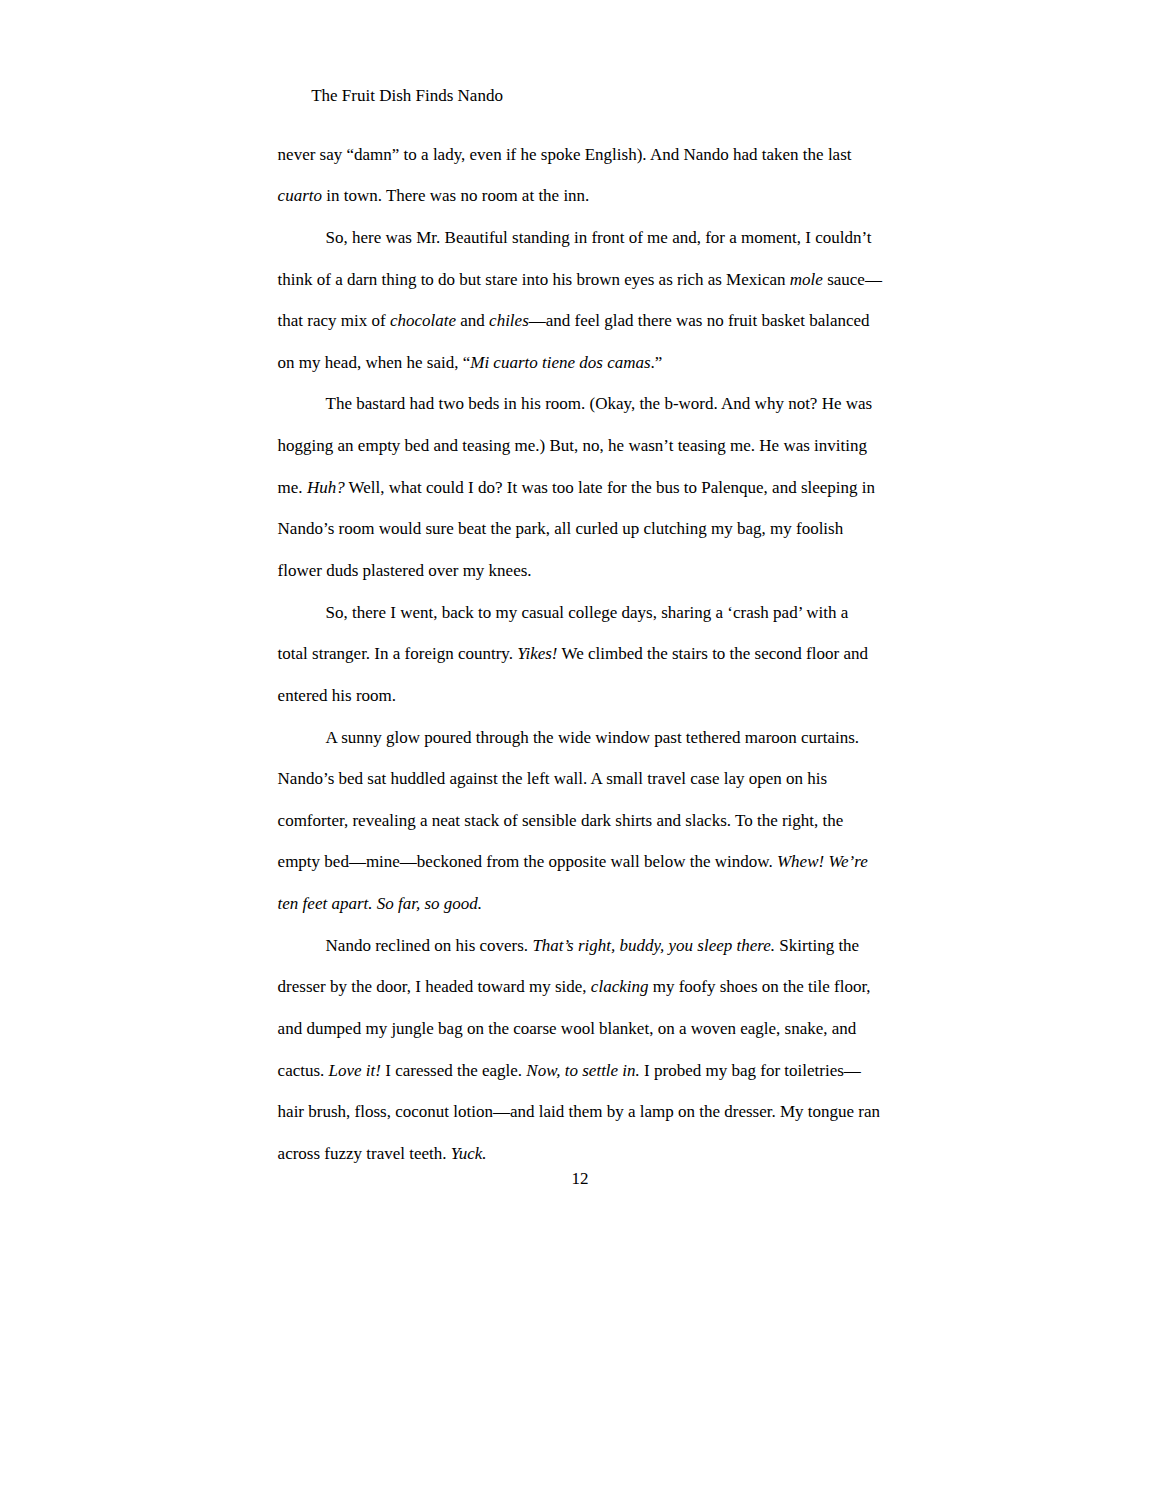The Fruit Dish Finds Nando
never say “damn” to a lady, even if he spoke English). And Nando had taken the last cuarto in town. There was no room at the inn.
So, here was Mr. Beautiful standing in front of me and, for a moment, I couldn’t think of a darn thing to do but stare into his brown eyes as rich as Mexican mole sauce—that racy mix of chocolate and chiles—and feel glad there was no fruit basket balanced on my head, when he said, “Mi cuarto tiene dos camas.”
The bastard had two beds in his room. (Okay, the b-word. And why not? He was hogging an empty bed and teasing me.) But, no, he wasn’t teasing me. He was inviting me. Huh? Well, what could I do? It was too late for the bus to Palenque, and sleeping in Nando’s room would sure beat the park, all curled up clutching my bag, my foolish flower duds plastered over my knees.
So, there I went, back to my casual college days, sharing a ‘crash pad’ with a total stranger. In a foreign country. Yikes! We climbed the stairs to the second floor and entered his room.
A sunny glow poured through the wide window past tethered maroon curtains. Nando’s bed sat huddled against the left wall. A small travel case lay open on his comforter, revealing a neat stack of sensible dark shirts and slacks. To the right, the empty bed—mine—beckoned from the opposite wall below the window. Whew! We’re ten feet apart. So far, so good.
Nando reclined on his covers. That’s right, buddy, you sleep there. Skirting the dresser by the door, I headed toward my side, clacking my foofy shoes on the tile floor, and dumped my jungle bag on the coarse wool blanket, on a woven eagle, snake, and cactus. Love it! I caressed the eagle. Now, to settle in. I probed my bag for toiletries—hair brush, floss, coconut lotion—and laid them by a lamp on the dresser. My tongue ran across fuzzy travel teeth. Yuck.
12